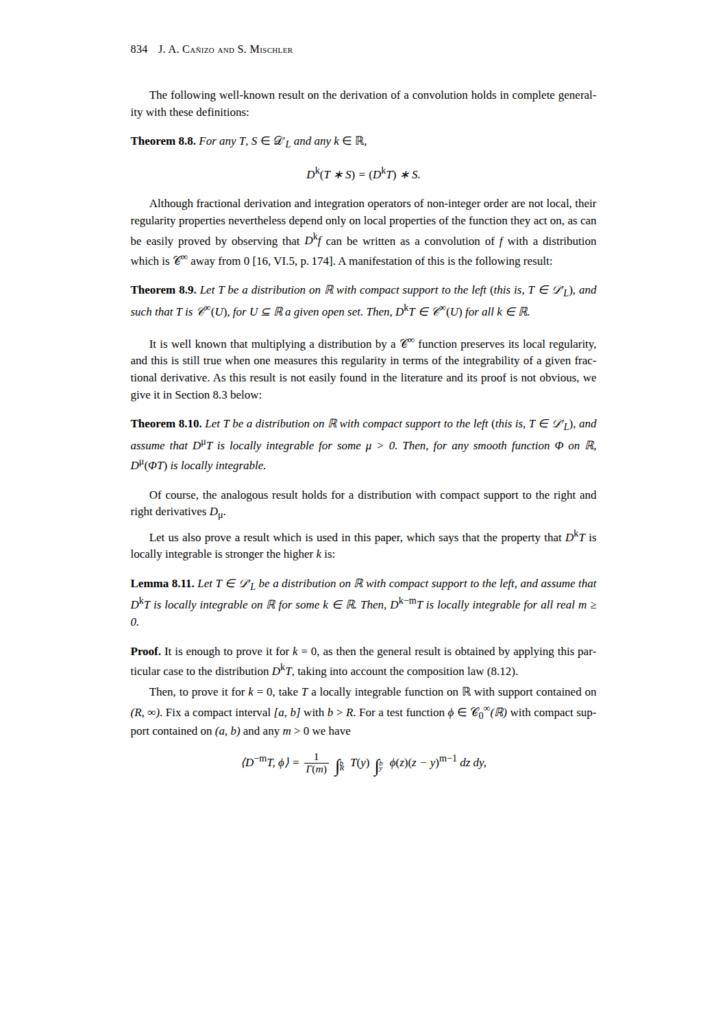834 J. A. Cañizo and S. Mischler
The following well-known result on the derivation of a convolution holds in complete generality with these definitions:
Theorem 8.8. For any T, S ∈ 𝒟′L and any k ∈ ℝ,
Dk(T ∗ S) = (DkT) ∗ S.
Although fractional derivation and integration operators of non-integer order are not local, their regularity properties nevertheless depend only on local properties of the function they act on, as can be easily proved by observing that Dkf can be written as a convolution of f with a distribution which is 𝒞∞ away from 0 [16, VI.5, p. 174]. A manifestation of this is the following result:
Theorem 8.9. Let T be a distribution on ℝ with compact support to the left (this is, T ∈ 𝒟′L), and such that T is 𝒞∞(U), for U ⊆ ℝ a given open set. Then, DkT ∈ 𝒞∞(U) for all k ∈ ℝ.
It is well known that multiplying a distribution by a 𝒞∞ function preserves its local regularity, and this is still true when one measures this regularity in terms of the integrability of a given fractional derivative. As this result is not easily found in the literature and its proof is not obvious, we give it in Section 8.3 below:
Theorem 8.10. Let T be a distribution on ℝ with compact support to the left (this is, T ∈ 𝒟′L), and assume that DμT is locally integrable for some μ > 0. Then, for any smooth function Φ on ℝ, Dμ(ΦT) is locally integrable.
Of course, the analogous result holds for a distribution with compact support to the right and right derivatives Dμ.
Let us also prove a result which is used in this paper, which says that the property that DkT is locally integrable is stronger the higher k is:
Lemma 8.11. Let T ∈ 𝒟′L be a distribution on ℝ with compact support to the left, and assume that DkT is locally integrable on ℝ for some k ∈ ℝ. Then, Dk−mT is locally integrable for all real m ≥ 0.
Proof. It is enough to prove it for k = 0, as then the general result is obtained by applying this particular case to the distribution DkT, taking into account the composition law (8.12).
Then, to prove it for k = 0, take T a locally integrable function on ℝ with support contained on (R, ∞). Fix a compact interval [a, b] with b > R. For a test function ϕ ∈ 𝒞0∞(ℝ) with compact support contained on (a, b) and any m > 0 we have
⟨D−mT, ϕ⟩ = 1 Γ(m) ∫bR T(y) ∫by ϕ(z)(z − y)m−1 dz dy,